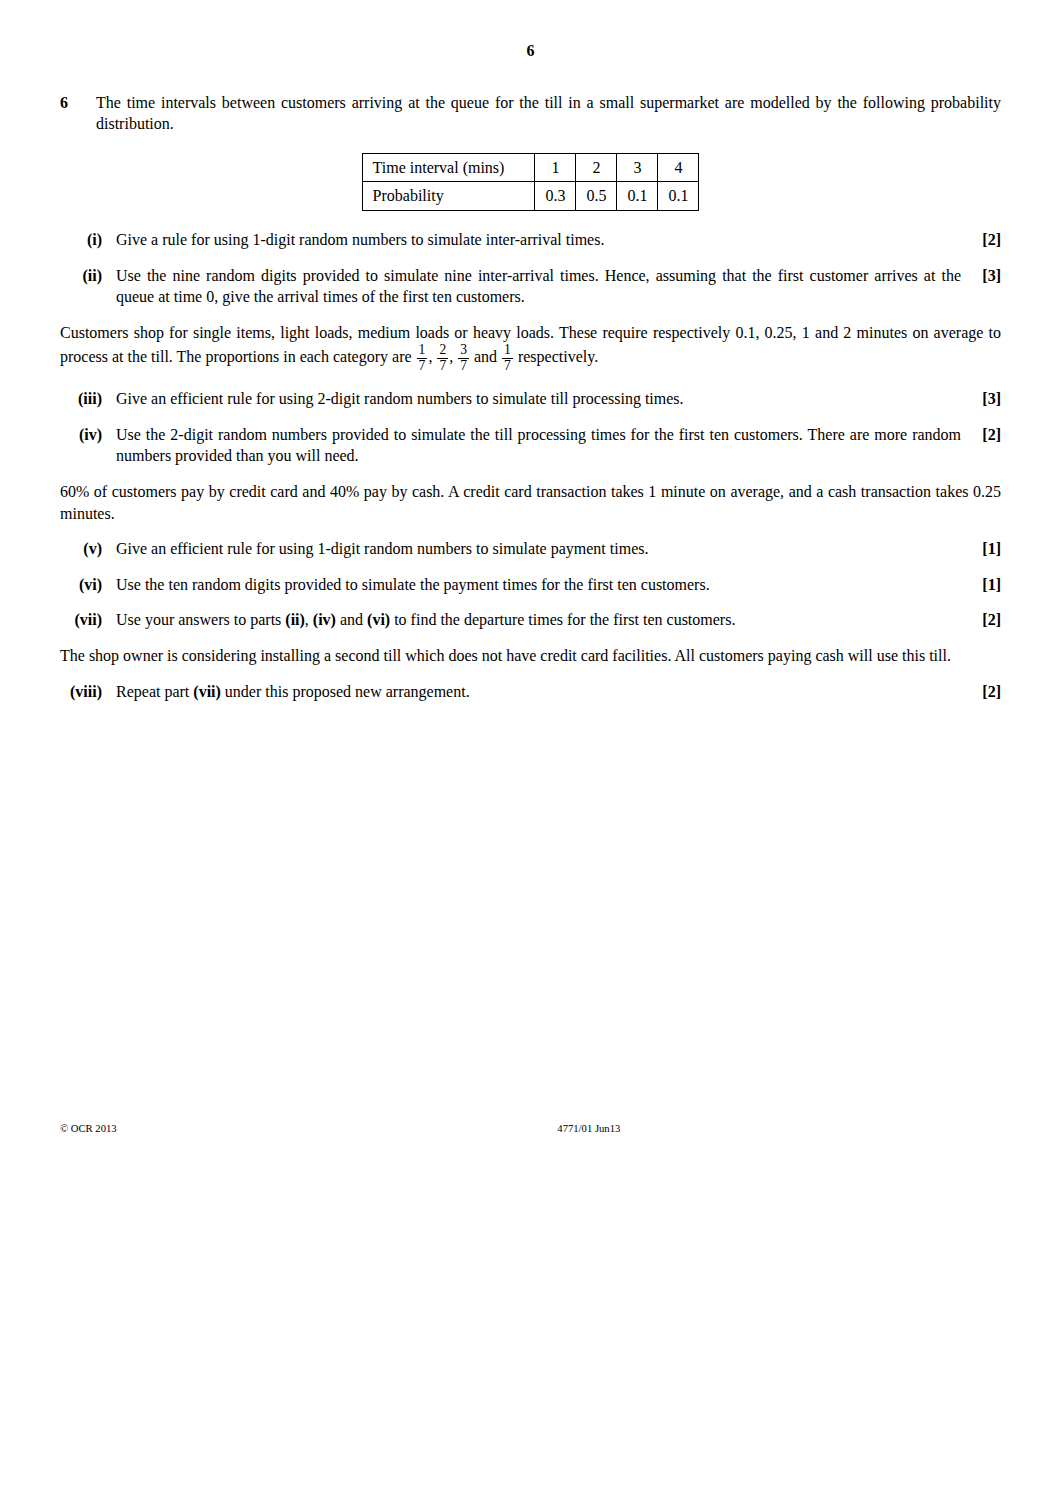6
6
The time intervals between customers arriving at the queue for the till in a small supermarket are modelled by the following probability distribution.
| Time interval (mins) | 1 | 2 | 3 | 4 |
| Probability | 0.3 | 0.5 | 0.1 | 0.1 |
(i)
Give a rule for using 1-digit random numbers to simulate inter-arrival times.[2]
(ii)
Use the nine random digits provided to simulate nine inter-arrival times. Hence, assuming that the first customer arrives at the queue at time 0, give the arrival times of the first ten customers.[3]
Customers shop for single items, light loads, medium loads or heavy loads. These require respectively 0.1, 0.25, 1 and 2 minutes on average to process at the till. The proportions in each category are 17, 27, 37 and 17 respectively.
(iii)
Give an efficient rule for using 2-digit random numbers to simulate till processing times.[3]
(iv)
Use the 2-digit random numbers provided to simulate the till processing times for the first ten customers. There are more random numbers provided than you will need.[2]
60% of customers pay by credit card and 40% pay by cash. A credit card transaction takes 1 minute on average, and a cash transaction takes 0.25 minutes.
(v)
Give an efficient rule for using 1-digit random numbers to simulate payment times.[1]
(vi)
Use the ten random digits provided to simulate the payment times for the first ten customers.[1]
(vii)
Use your answers to parts (ii), (iv) and (vi) to find the departure times for the first ten customers.[2]
The shop owner is considering installing a second till which does not have credit card facilities. All customers paying cash will use this till.
(viii)
Repeat part (vii) under this proposed new arrangement.[2]
© OCR 2013
4771/01 Jun13